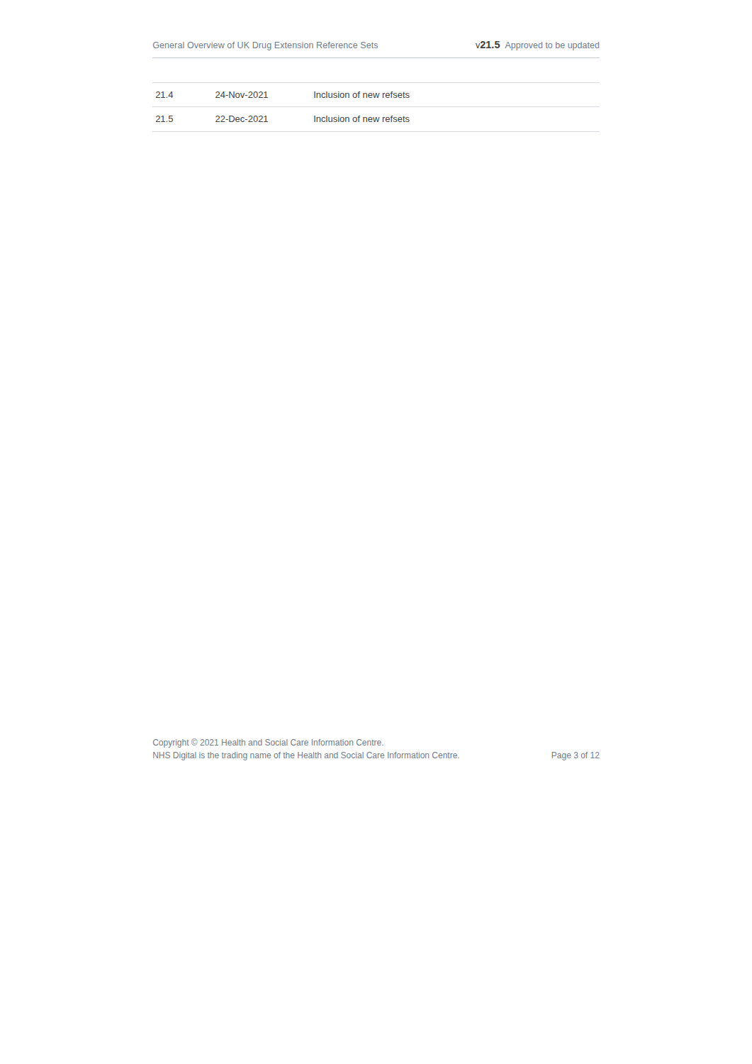General Overview of UK Drug Extension Reference Sets
v21.5 Approved to be updated
| 21.4 | 24-Nov-2021 | Inclusion of new refsets |
| 21.5 | 22-Dec-2021 | Inclusion of new refsets |
Copyright © 2021 Health and Social Care Information Centre.
NHS Digital is the trading name of the Health and Social Care Information Centre.
Page 3 of 12